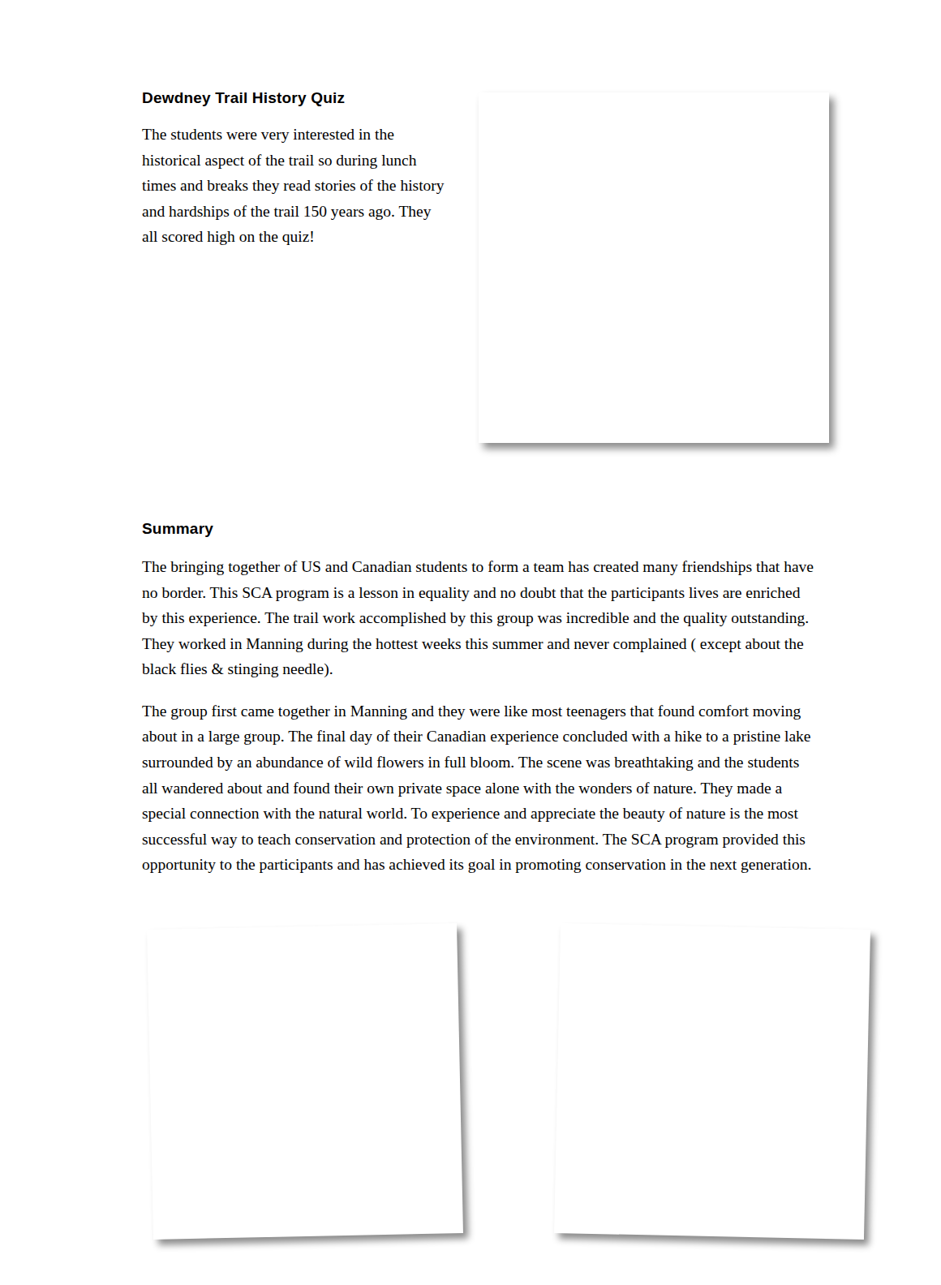Dewdney Trail History Quiz
The students were very interested in the historical aspect of the trail so during lunch times and breaks they read stories of the history and hardships of the trail 150 years ago. They all scored high on the quiz!
Summary
The bringing together of US and Canadian students to form a team has created many friendships that have no border. This SCA program is a lesson in equality and no doubt that the participants lives are enriched by this experience. The trail work accomplished by this group was incredible and the quality outstanding. They worked in Manning during the hottest weeks this summer and never complained ( except about the black flies & stinging needle).
The group first came together in Manning and they were like most teenagers that found comfort moving about in a large group. The final day of their Canadian experience concluded with a hike to a pristine lake surrounded by an abundance of wild flowers in full bloom. The scene was breathtaking and the students all wandered about and found their own private space alone with the wonders of nature. They made a special connection with the natural world. To experience and appreciate the beauty of nature is the most successful way to teach conservation and protection of the environment. The SCA program provided this opportunity to the participants and has achieved its goal in promoting conservation in the next generation.